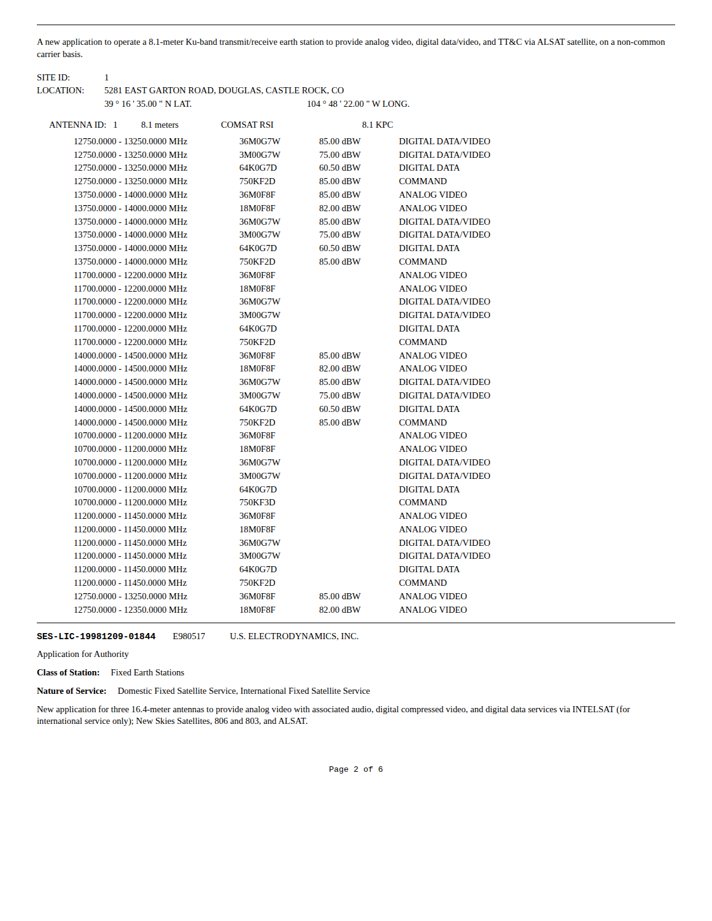A new application to operate a 8.1-meter Ku-band transmit/receive earth station to provide analog video, digital data/video, and TT&C via ALSAT satellite, on a non-common carrier basis.
SITE ID: 1
LOCATION: 5281 EAST GARTON ROAD, DOUGLAS, CASTLE ROCK, CO
39 ° 16 ' 35.00 " N LAT. 104 ° 48 ' 22.00 " W LONG.
ANTENNA ID: 18.1 meters COMSAT RSI 8.1 KPC
| 12750.0000 - 13250.0000 MHz | 36M0G7W | 85.00 dBW | DIGITAL DATA/VIDEO |
| 12750.0000 - 13250.0000 MHz | 3M00G7W | 75.00 dBW | DIGITAL DATA/VIDEO |
| 12750.0000 - 13250.0000 MHz | 64K0G7D | 60.50 dBW | DIGITAL DATA |
| 12750.0000 - 13250.0000 MHz | 750KF2D | 85.00 dBW | COMMAND |
| 13750.0000 - 14000.0000 MHz | 36M0F8F | 85.00 dBW | ANALOG VIDEO |
| 13750.0000 - 14000.0000 MHz | 18M0F8F | 82.00 dBW | ANALOG VIDEO |
| 13750.0000 - 14000.0000 MHz | 36M0G7W | 85.00 dBW | DIGITAL DATA/VIDEO |
| 13750.0000 - 14000.0000 MHz | 3M00G7W | 75.00 dBW | DIGITAL DATA/VIDEO |
| 13750.0000 - 14000.0000 MHz | 64K0G7D | 60.50 dBW | DIGITAL DATA |
| 13750.0000 - 14000.0000 MHz | 750KF2D | 85.00 dBW | COMMAND |
| 11700.0000 - 12200.0000 MHz | 36M0F8F | | ANALOG VIDEO |
| 11700.0000 - 12200.0000 MHz | 18M0F8F | | ANALOG VIDEO |
| 11700.0000 - 12200.0000 MHz | 36M0G7W | | DIGITAL DATA/VIDEO |
| 11700.0000 - 12200.0000 MHz | 3M00G7W | | DIGITAL DATA/VIDEO |
| 11700.0000 - 12200.0000 MHz | 64K0G7D | | DIGITAL DATA |
| 11700.0000 - 12200.0000 MHz | 750KF2D | | COMMAND |
| 14000.0000 - 14500.0000 MHz | 36M0F8F | 85.00 dBW | ANALOG VIDEO |
| 14000.0000 - 14500.0000 MHz | 18M0F8F | 82.00 dBW | ANALOG VIDEO |
| 14000.0000 - 14500.0000 MHz | 36M0G7W | 85.00 dBW | DIGITAL DATA/VIDEO |
| 14000.0000 - 14500.0000 MHz | 3M00G7W | 75.00 dBW | DIGITAL DATA/VIDEO |
| 14000.0000 - 14500.0000 MHz | 64K0G7D | 60.50 dBW | DIGITAL DATA |
| 14000.0000 - 14500.0000 MHz | 750KF2D | 85.00 dBW | COMMAND |
| 10700.0000 - 11200.0000 MHz | 36M0F8F | | ANALOG VIDEO |
| 10700.0000 - 11200.0000 MHz | 18M0F8F | | ANALOG VIDEO |
| 10700.0000 - 11200.0000 MHz | 36M0G7W | | DIGITAL DATA/VIDEO |
| 10700.0000 - 11200.0000 MHz | 3M00G7W | | DIGITAL DATA/VIDEO |
| 10700.0000 - 11200.0000 MHz | 64K0G7D | | DIGITAL DATA |
| 10700.0000 - 11200.0000 MHz | 750KF3D | | COMMAND |
| 11200.0000 - 11450.0000 MHz | 36M0F8F | | ANALOG VIDEO |
| 11200.0000 - 11450.0000 MHz | 18M0F8F | | ANALOG VIDEO |
| 11200.0000 - 11450.0000 MHz | 36M0G7W | | DIGITAL DATA/VIDEO |
| 11200.0000 - 11450.0000 MHz | 3M00G7W | | DIGITAL DATA/VIDEO |
| 11200.0000 - 11450.0000 MHz | 64K0G7D | | DIGITAL DATA |
| 11200.0000 - 11450.0000 MHz | 750KF2D | | COMMAND |
| 12750.0000 - 13250.0000 MHz | 36M0F8F | 85.00 dBW | ANALOG VIDEO |
| 12750.0000 - 12350.0000 MHz | 18M0F8F | 82.00 dBW | ANALOG VIDEO |
SES-LIC-19981209-01844 E980517 U.S. ELECTRODYNAMICS, INC.
Application for Authority
Class of Station: Fixed Earth Stations
Nature of Service: Domestic Fixed Satellite Service, International Fixed Satellite Service
New application for three 16.4-meter antennas to provide analog video with associated audio, digital compressed video, and digital data services via INTELSAT (for international service only); New Skies Satellites, 806 and 803, and ALSAT.
Page 2 of 6